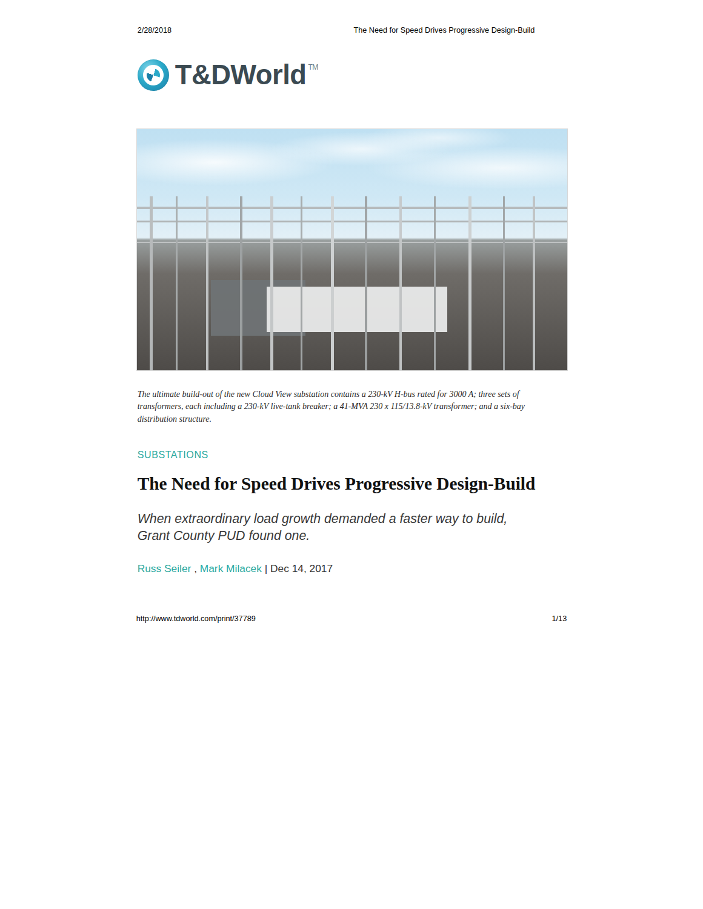2/28/2018 The Need for Speed Drives Progressive Design-Build
T&DWorldTM
The ultimate build-out of the new Cloud View substation contains a 230-kV H-bus rated for 3000 A; three sets of transformers, each including a 230-kV live-tank breaker; a 41-MVA 230 x 115/13.8-kV transformer; and a six-bay distribution structure.
SUBSTATIONS
The Need for Speed Drives Progressive Design-Build
When extraordinary load growth demanded a faster way to build, Grant County PUD found one.
Russ Seiler , Mark Milacek | Dec 14, 2017
http://www.tdworld.com/print/37789 1/13